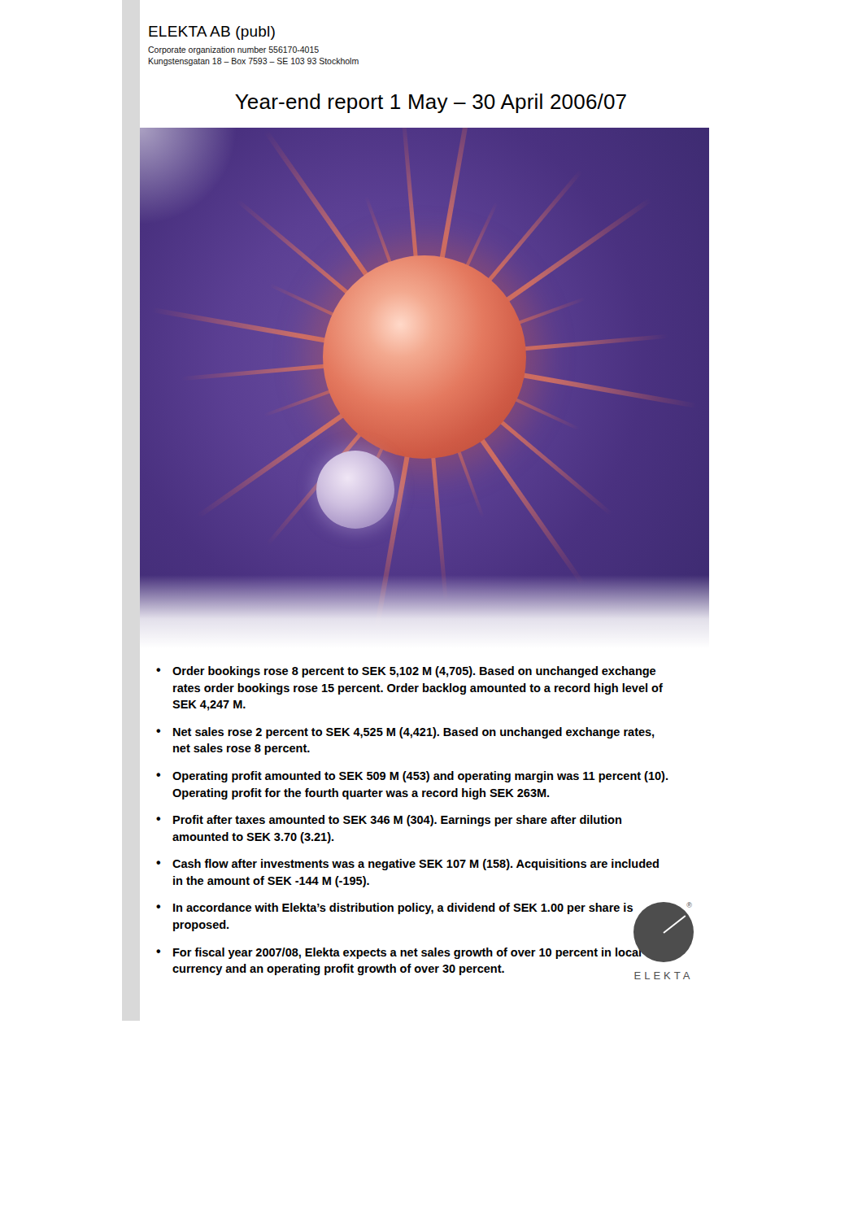ELEKTA AB (publ)
Corporate organization number 556170-4015
Kungstensgatan 18 – Box 7593 – SE 103 93 Stockholm
Year-end report 1 May – 30 April 2006/07
Order bookings rose 8 percent to SEK 5,102 M (4,705). Based on unchanged exchange rates order bookings rose 15 percent. Order backlog amounted to a record high level of SEK 4,247 M.
Net sales rose 2 percent to SEK 4,525 M (4,421). Based on unchanged exchange rates, net sales rose 8 percent.
Operating profit amounted to SEK 509 M (453) and operating margin was 11 percent (10). Operating profit for the fourth quarter was a record high SEK 263M.
Profit after taxes amounted to SEK 346 M (304). Earnings per share after dilution amounted to SEK 3.70 (3.21).
Cash flow after investments was a negative SEK 107 M (158). Acquisitions are included in the amount of SEK -144 M (-195).
In accordance with Elekta’s distribution policy, a dividend of SEK 1.00 per share is proposed.
For fiscal year 2007/08, Elekta expects a net sales growth of over 10 percent in local currency and an operating profit growth of over 30 percent.
®
ELEKTA